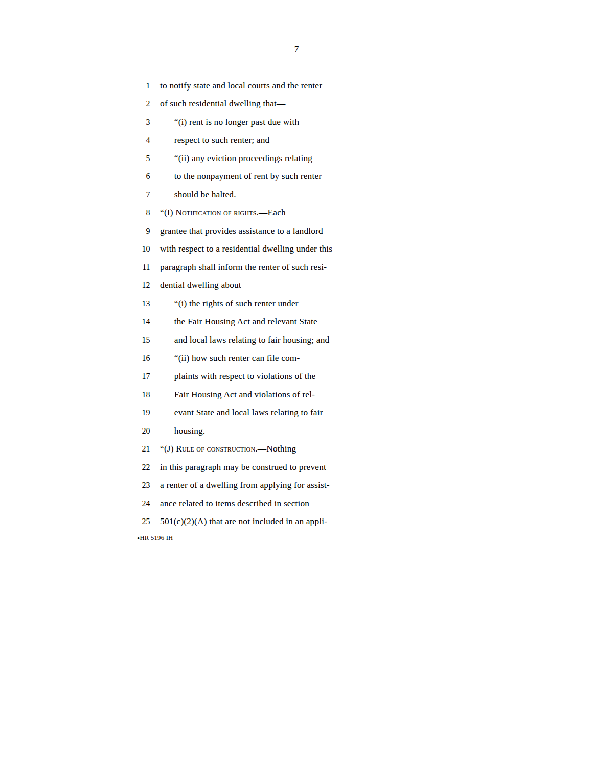7
to notify state and local courts and the renter
of such residential dwelling that—
“(i) rent is no longer past due with
respect to such renter; and
“(ii) any eviction proceedings relating
to the nonpayment of rent by such renter
should be halted.
“(I) Notification of rights.—Each
grantee that provides assistance to a landlord
with respect to a residential dwelling under this
paragraph shall inform the renter of such resi-
dential dwelling about—
“(i) the rights of such renter under
the Fair Housing Act and relevant State
and local laws relating to fair housing; and
“(ii) how such renter can file com-
plaints with respect to violations of the
Fair Housing Act and violations of rel-
evant State and local laws relating to fair
housing.
“(J) Rule of construction.—Nothing
in this paragraph may be construed to prevent
a renter of a dwelling from applying for assist-
ance related to items described in section
501(c)(2)(A) that are not included in an appli-
•HR 5196 IH